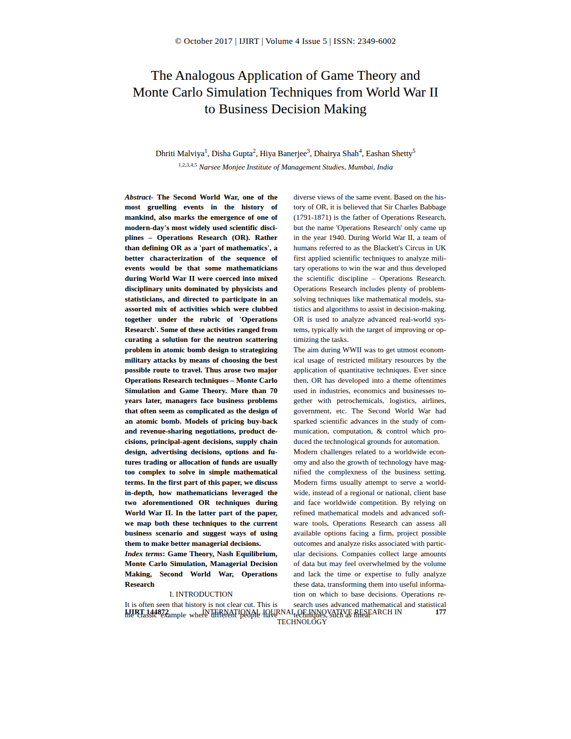© October 2017 | IJIRT | Volume 4 Issue 5 | ISSN: 2349-6002
The Analogous Application of Game Theory and Monte Carlo Simulation Techniques from World War II to Business Decision Making
Dhriti Malviya1, Disha Gupta2, Hiya Banerjee3, Dhairya Shah4, Eashan Shetty5
1,2,3,4,5 Narsee Monjee Institute of Management Studies, Mumbai, India
Abstract- The Second World War, one of the most gruelling events in the history of mankind, also marks the emergence of one of modern-day's most widely used scientific disciplines – Operations Research (OR). Rather than defining OR as a 'part of mathematics', a better characterization of the sequence of events would be that some mathematicians during World War II were coerced into mixed disciplinary units dominated by physicists and statisticians, and directed to participate in an assorted mix of activities which were clubbed together under the rubric of 'Operations Research'. Some of these activities ranged from curating a solution for the neutron scattering problem in atomic bomb design to strategizing military attacks by means of choosing the best possible route to travel. Thus arose two major Operations Research techniques – Monte Carlo Simulation and Game Theory. More than 70 years later, managers face business problems that often seem as complicated as the design of an atomic bomb. Models of pricing buy-back and revenue-sharing negotiations, product decisions, principal-agent decisions, supply chain design, advertising decisions, options and futures trading or allocation of funds are usually too complex to solve in simple mathematical terms. In the first part of this paper, we discuss in-depth, how mathematicians leveraged the two aforementioned OR techniques during World War II. In the latter part of the paper, we map both these techniques to the current business scenario and suggest ways of using them to make better managerial decisions.
Index terms: Game Theory, Nash Equilibrium, Monte Carlo Simulation, Managerial Decision Making, Second World War, Operations Research
I. INTRODUCTION
It is often seen that history is not clear cut. This is the classic example where different people have diverse views of the same event. Based on the history of OR, it is believed that Sir Charles Babbage (1791-1871) is the father of Operations Research, but the name 'Operations Research' only came up in the year 1940. During World War II, a team of humans referred to as the Blackett's Circus in UK first applied scientific techniques to analyze military operations to win the war and thus developed the scientific discipline – Operations Research. Operations Research includes plenty of problem-solving techniques like mathematical models, statistics and algorithms to assist in decision-making. OR is used to analyze advanced real-world systems, typically with the target of improving or optimizing the tasks.
The aim during WWII was to get utmost economical usage of restricted military resources by the application of quantitative techniques. Ever since then, OR has developed into a theme oftentimes used in industries, economics and businesses together with petrochemicals, logistics, airlines, government, etc. The Second World War had sparked scientific advances in the study of communication, computation, & control which produced the technological grounds for automation.
Modern challenges related to a worldwide economy and also the growth of technology have magnified the complexness of the business setting. Modern firms usually attempt to serve a worldwide, instead of a regional or national, client base and face worldwide competition. By relying on refined mathematical models and advanced software tools, Operations Research can assess all available options facing a firm, project possible outcomes and analyze risks associated with particular decisions. Companies collect large amounts of data but may feel overwhelmed by the volume and lack the time or expertise to fully analyze these data, transforming them into useful information on which to base decisions. Operations research uses advanced mathematical and statistical techniques, such as linear
IJIRT 144872
INTERNATIONAL JOURNAL OF INNOVATIVE RESEARCH IN TECHNOLOGY
177